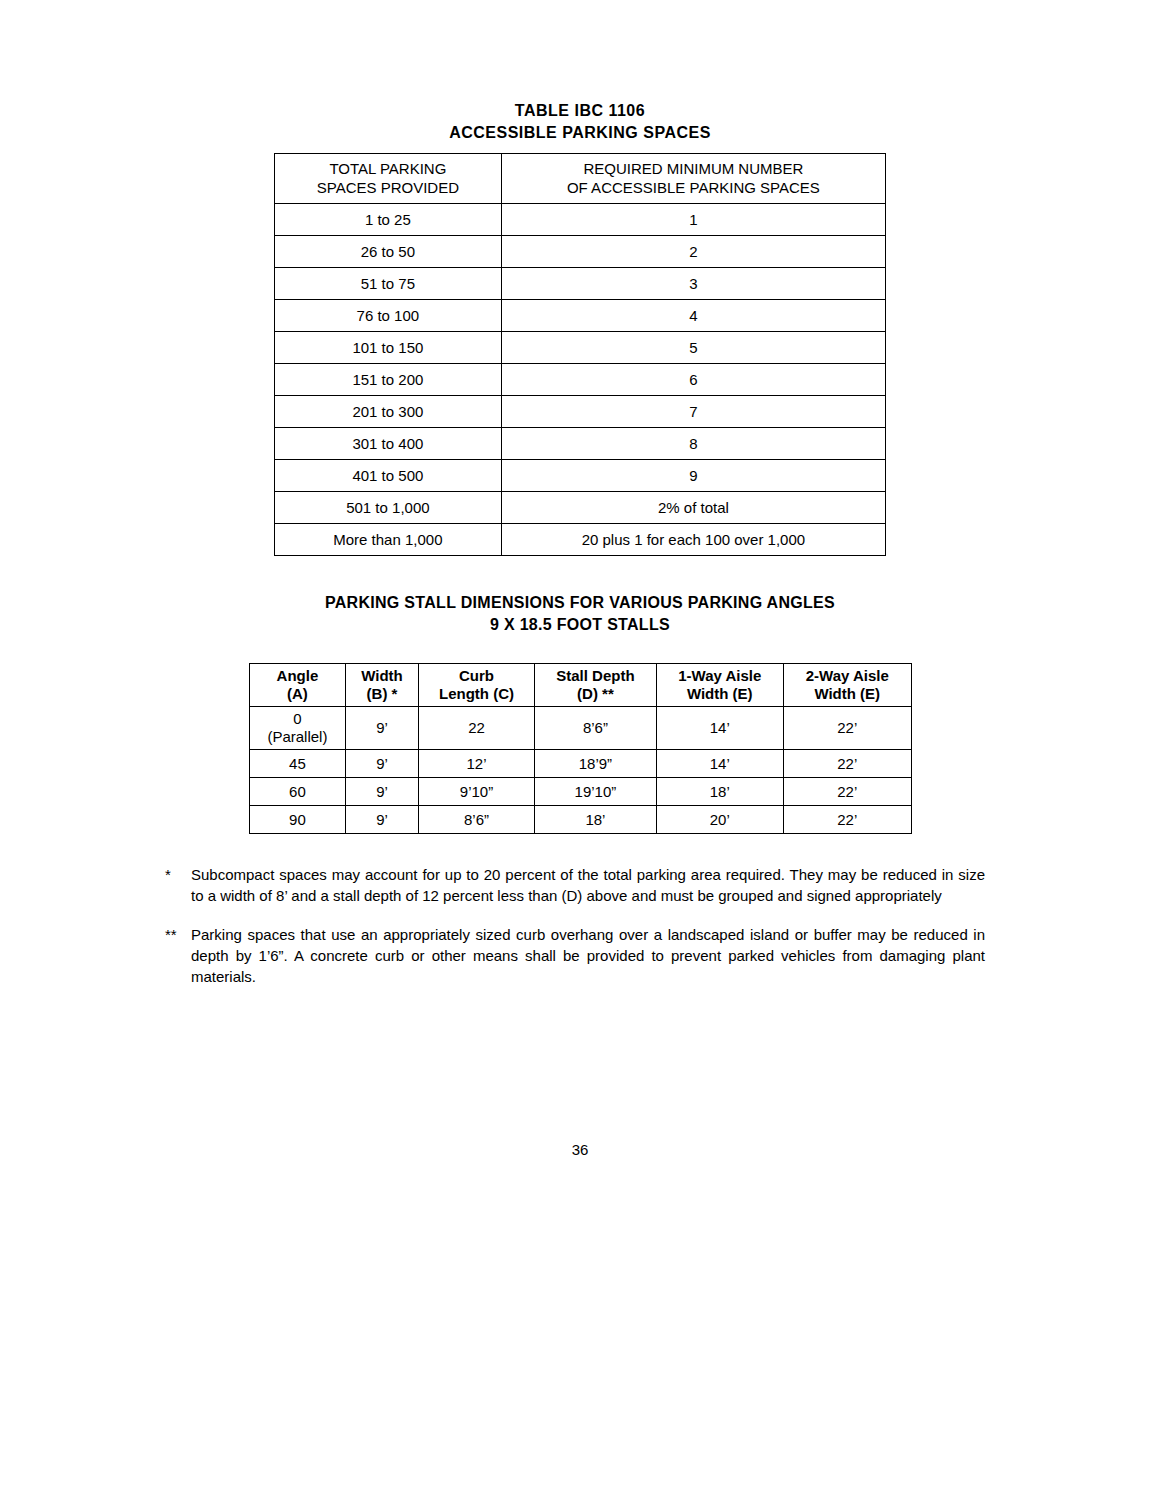TABLE IBC 1106
ACCESSIBLE PARKING SPACES
| TOTAL PARKING SPACES PROVIDED | REQUIRED MINIMUM NUMBER OF ACCESSIBLE PARKING SPACES |
| 1 to 25 | 1 |
| 26 to 50 | 2 |
| 51 to 75 | 3 |
| 76 to 100 | 4 |
| 101 to 150 | 5 |
| 151 to 200 | 6 |
| 201 to 300 | 7 |
| 301 to 400 | 8 |
| 401 to 500 | 9 |
| 501 to 1,000 | 2% of total |
| More than 1,000 | 20 plus 1 for each 100 over 1,000 |
PARKING STALL DIMENSIONS FOR VARIOUS PARKING ANGLES 9 X 18.5 FOOT STALLS
| Angle (A) | Width (B) * | Curb Length (C) | Stall Depth (D) ** | 1-Way Aisle Width (E) | 2-Way Aisle Width (E) |
| --- | --- | --- | --- | --- | --- |
| 0 (Parallel) | 9’ | 22 | 8’6” | 14’ | 22’ |
| 45 | 9’ | 12’ | 18’9” | 14’ | 22’ |
| 60 | 9’ | 9’10” | 19’10” | 18’ | 22’ |
| 90 | 9’ | 8’6” | 18’ | 20’ | 22’ |
*
Subcompact spaces may account for up to 20 percent of the total parking area required. They may be reduced in size to a width of 8’ and a stall depth of 12 percent less than (D) above and must be grouped and signed appropriately
**
Parking spaces that use an appropriately sized curb overhang over a landscaped island or buffer may be reduced in depth by 1’6”. A concrete curb or other means shall be provided to prevent parked vehicles from damaging plant materials.
36